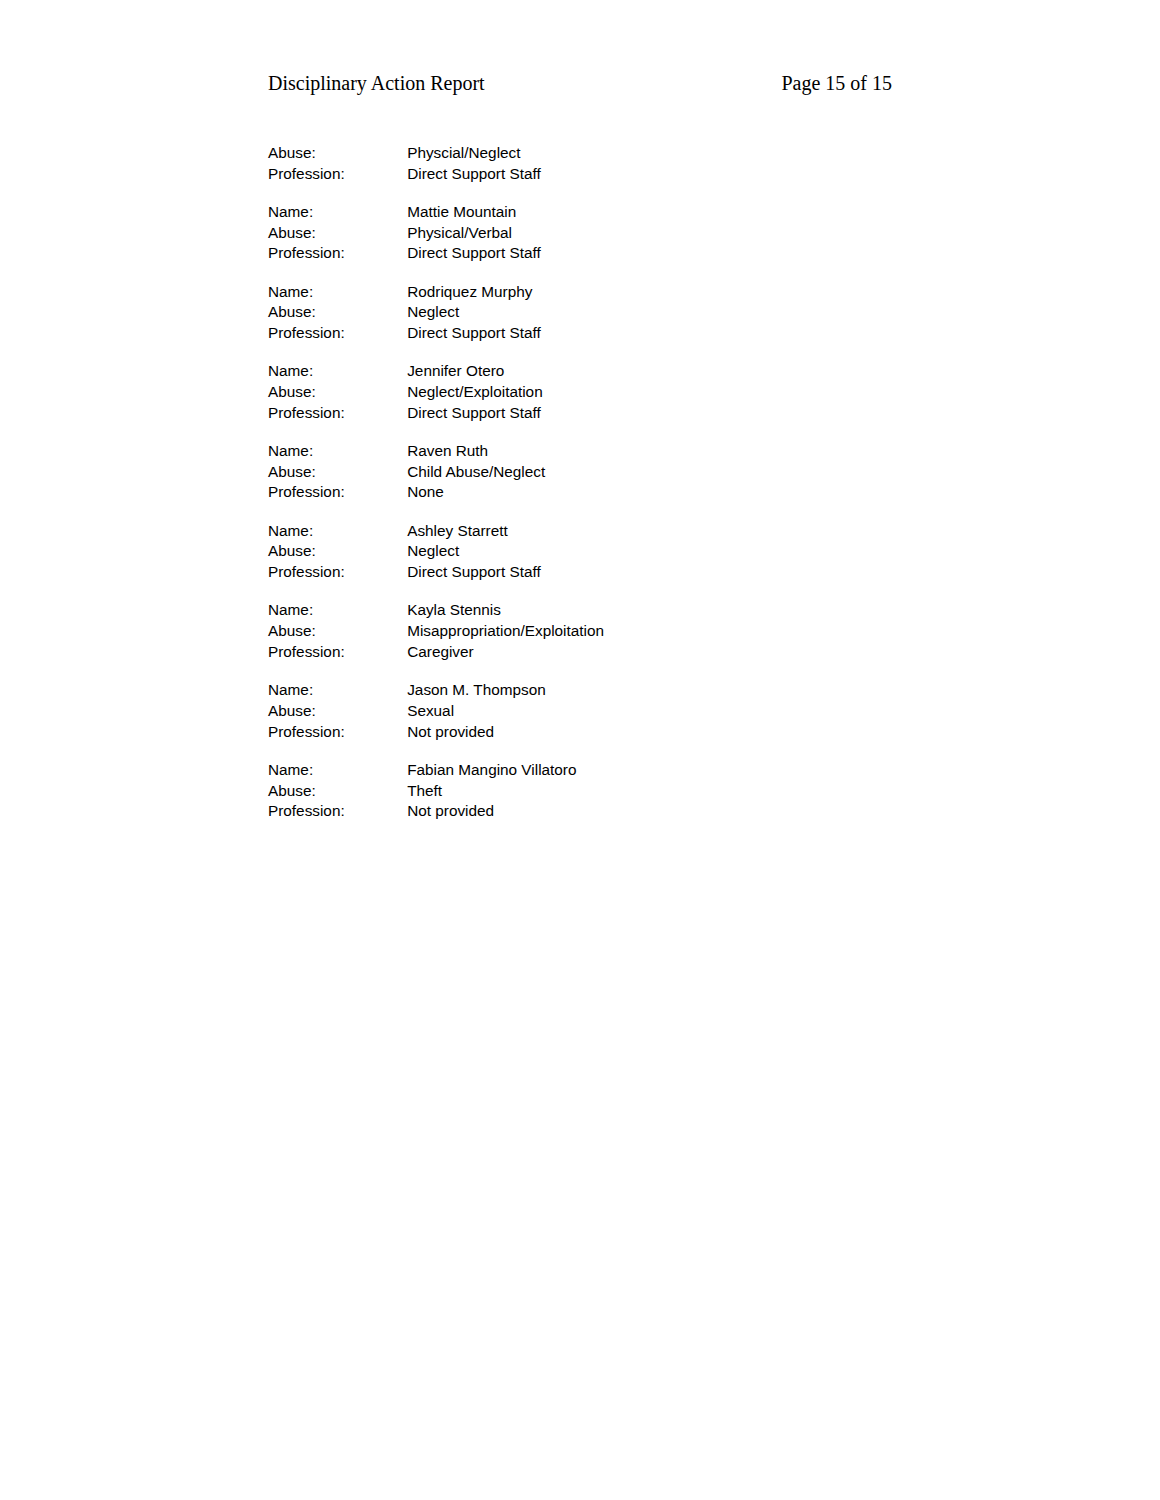Disciplinary Action Report Page 15 of 15
Abuse:
Physcial/Neglect
Profession:
Direct Support Staff
Name:
Mattie Mountain
Abuse:
Physical/Verbal
Profession:
Direct Support Staff
Name:
Rodriquez Murphy
Abuse:
Neglect
Profession:
Direct Support Staff
Name:
Jennifer Otero
Abuse:
Neglect/Exploitation
Profession:
Direct Support Staff
Name:
Raven Ruth
Abuse:
Child Abuse/Neglect
Profession:
None
Name:
Ashley Starrett
Abuse:
Neglect
Profession:
Direct Support Staff
Name:
Kayla Stennis
Abuse:
Misappropriation/Exploitation
Profession:
Caregiver
Name:
Jason M. Thompson
Abuse:
Sexual
Profession:
Not provided
Name:
Fabian Mangino Villatoro
Abuse:
Theft
Profession:
Not provided